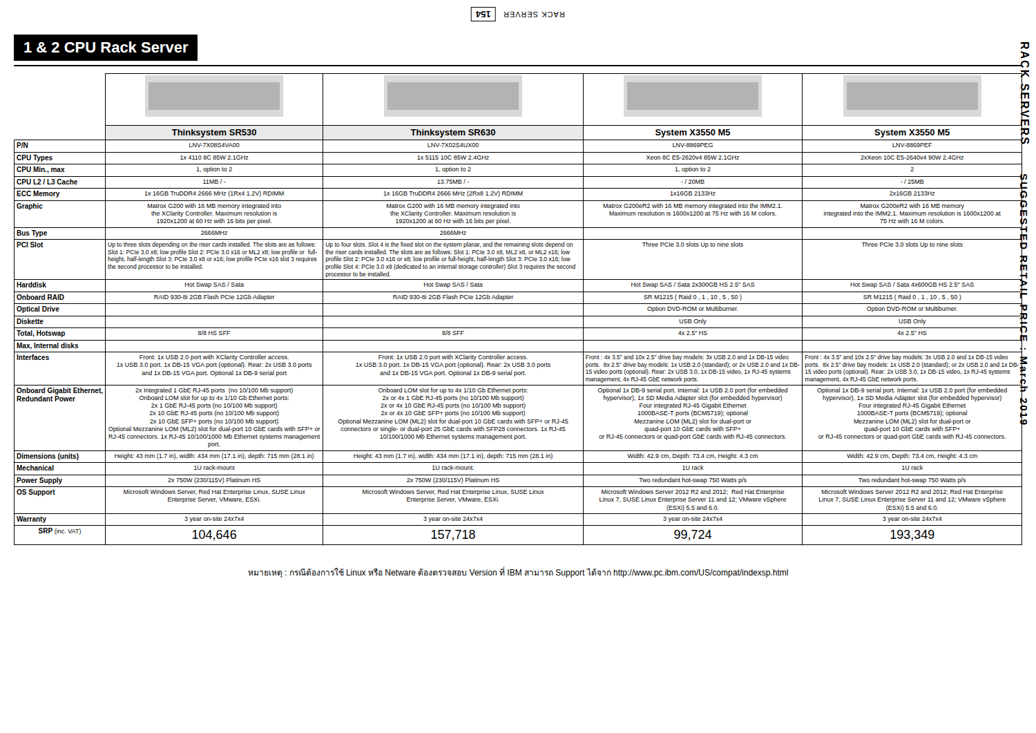154 RACK SERVER
1 & 2 CPU Rack Server
RACK SERVERS
SUGGESTED RETAIL PRICE : March 2019
| | Thinksystem SR530 | Thinksystem SR630 | System X3550 M5 | System X3550 M5 |
| P/N | LNV-7X08S4VA00 | LNV-7X02S4UX00 | LNV-8869PEG | LNV-8869PEF |
| CPU Types | 1x 4110 8C 85W 2.1GHz | 1x 5115 10C 85W 2.4GHz | Xeon 8C E5-2620v4 85W 2.1GHz | 2xXeon 10C E5-2640v4 90W 2.4GHz |
| CPU Min., max | 1, option to 2 | 1, option to 2 | 1, option to 2 | 2 |
| CPU L2 / L3 Cache | 11MB / - | 13.75MB / - | - / 20MB | - / 25MB |
| ECC Memory | 1x 16GB TruDDR4 2666 MHz (1Rx4 1.2V) RDIMM | 1x 16GB TruDDR4 2666 MHz (2Rx8 1.2V) RDIMM | 1x16GB 2133Hz | 2x16GB 2133Hz |
| Graphic | Matrox G200 with 16 MB memory integrated into the XClarity Controller. Maximum resolution is 1920x1200 at 60 Hz with 16 bits per pixel. | Matrox G200 with 16 MB memory integrated into the XClarity Controller. Maximum resolution is 1920x1200 at 60 Hz with 16 bits per pixel. | Matrox G200eR2 with 16 MB memory integrated into the IMM2.1. Maximum resolution is 1600x1200 at 75 Hz with 16 M colors. | Matrox G200eR2 with 16 MB memory integrated into the IMM2.1. Maximum resolution is 1600x1200 at 75 Hz with 16 M colors. |
| Bus Type | 2666MHz | 2666MHz | | |
| PCI Slot | Up to three slots depending on the riser cards installed. The slots are as follows: Slot 1: PCIe 3.0 x8; low profile Slot 2: PCIe 3.0 x16 or ML2 x8; low profile or full-height, half-length Slot 3: PCIe 3.0 x8 or x16; low profile PCIe x16 slot 3 requires the second processor to be installed. | Up to four slots. Slot 4 is the fixed slot on the system planar, and the remaining slots depend on the riser cards installed. The slots are as follows: Slot 1: PCIe 3.0 x8, ML2 x8, or ML2 x16; low profile Slot 2: PCIe 3.0 x16 or x8; low profile or full-height, half-length Slot 3: PCIe 3.0 x16; low profile Slot 4: PCIe 3.0 x8 (dedicated to an internal storage controller) Slot 3 requires the second processor to be installed. | Three PCIe 3.0 slots Up to nine slots | Three PCIe 3.0 slots Up to nine slots |
| Harddisk | Hot Swap SAS / Sata | Hot Swap SAS / Sata | Hot Swap SAS / Sata 2x300GB HS 2.5" SAS | Hot Swap SAS / Sata 4x600GB HS 2.5" SAS |
| Onboard RAID | RAID 930-8i 2GB Flash PCIe 12Gb Adapter | RAID 930-8i 2GB Flash PCIe 12Gb Adapter | SR M1215 ( Raid 0 , 1 , 10 , 5 , 50 ) | SR M1215 ( Raid 0 , 1 , 10 , 5 , 50 ) |
| Optical Drive | | | Option DVD-ROM or Multiburner. | Option DVD-ROM or Multiburner. |
| Diskette | | | USB Only | USB Only |
| Total, Hotswap | 8/8 HS SFF | 8/8 SFF | 4x 2.5" HS | 4x 2.5" HS |
| Max, Internal disks | | | | |
| Interfaces | Front: 1x USB 2.0 port with XClarity Controller access. 1x USB 3.0 port. 1x DB-15 VGA port (optional). Rear: 2x USB 3.0 ports and 1x DB-15 VGA port. Optional 1x DB-9 serial port | Front: 1x USB 2.0 port with XClarity Controller access. 1x USB 3.0 port. 1x DB-15 VGA port (optional). Rear: 2x USB 3.0 ports and 1x DB-15 VGA port. Optional 1x DB-9 serial port. | Front : 4x 3.5" and 10x 2.5" drive bay models: 3x USB 2.0 and 1x DB-15 video ports. 8x 2.5" drive bay models: 1x USB 2.0 (standard); or 2x USB 2.0 and 1x DB-15 video ports (optional). Rear: 2x USB 3.0, 1x DB-15 video, 1x RJ-45 systems management, 4x RJ-45 GbE network ports. | Front : 4x 3.5" and 10x 2.5" drive bay models: 3x USB 2.0 and 1x DB-15 video ports. 8x 2.5" drive bay models: 1x USB 2.0 (standard); or 2x USB 2.0 and 1x DB-15 video ports (optional). Rear: 2x USB 3.0, 1x DB-15 video, 1x RJ-45 systems management, 4x RJ-45 GbE network ports. |
| Onboard Gigabit Ethernet, Redundant Power | 2x Integrated 1 GbE RJ-45 ports (no 10/100 Mb support) Onboard LOM slot for up to 4x 1/10 Gb Ethernet ports: 2x 1 GbE RJ-45 ports (no 10/100 Mb support) 2x 10 GbE RJ-45 ports (no 10/100 Mb support) 2x 10 GbE SFP+ ports (no 10/100 Mb support) Optional Mezzanine LOM (ML2) slot for dual-port 10 GbE cards with SFP+ or RJ-45 connectors. 1x RJ-45 10/100/1000 Mb Ethernet systems management port. | Onboard LOM slot for up to 4x 1/10 Gb Ethernet ports: 2x or 4x 1 GbE RJ-45 ports (no 10/100 Mb support) 2x or 4x 10 GbE RJ-45 ports (no 10/100 Mb support) 2x or 4x 10 GbE SFP+ ports (no 10/100 Mb support) Optional Mezzanine LOM (ML2) slot for dual-port 10 GbE cards with SFP+ or RJ-45 connectors or single- or dual-port 25 GbE cards with SFP28 connectors. 1x RJ-45 10/100/1000 Mb Ethernet systems management port. | Optional 1x DB-9 serial port. Internal: 1x USB 2.0 port (for embedded hypervisor), 1x SD Media Adapter slot (for embedded hypervisor) Four integrated RJ-45 Gigabit Ethernet 1000BASE-T ports (BCM5719); optional Mezzanine LOM (ML2) slot for dual-port or quad-port 10 GbE cards with SFP+ or RJ-45 connectors or quad-port GbE cards with RJ-45 connectors. | Optional 1x DB-9 serial port. Internal: 1x USB 2.0 port (for embedded hypervisor), 1x SD Media Adapter slot (for embedded hypervisor) Four integrated RJ-45 Gigabit Ethernet 1000BASE-T ports (BCM5719); optional Mezzanine LOM (ML2) slot for dual-port or quad-port 10 GbE cards with SFP+ or RJ-45 connectors or quad-port GbE cards with RJ-45 connectors. |
| Dimensions (units) | Height: 43 mm (1.7 in), width: 434 mm (17.1 in), depth: 715 mm (28.1 in) | Height: 43 mm (1.7 in), width: 434 mm (17.1 in), depth: 715 mm (28.1 in) | Width: 42.9 cm, Depth: 73.4 cm, Height: 4.3 cm | Width: 42.9 cm, Depth: 73.4 cm, Height: 4.3 cm |
| Mechanical | 1U rack-mount | 1U rack-mount. | 1U rack | 1U rack |
| Power Supply | 2x 750W (230/115V) Platinum HS | 2x 750W (230/115V) Platinum HS | Two redundant hot-swap 750 Watts p/s | Two redundant hot-swap 750 Watts p/s |
| OS Support | Microsoft Windows Server, Red Hat Enterprise Linux, SUSE Linux Enterprise Server, VMware, ESXi. | Microsoft Windows Server, Red Hat Enterprise Linux, SUSE Linux Enterprise Server, VMware, ESXi. | Microsoft Windows Server 2012 R2 and 2012; Red Hat Enterprise Linux 7, SUSE Linux Enterprise Server 11 and 12; VMware vSphere (ESXi) 5.5 and 6.0. | Microsoft Windows Server 2012 R2 and 2012; Red Hat Enterprise Linux 7, SUSE Linux Enterprise Server 11 and 12; VMware vSphere (ESXi) 5.5 and 6.0. |
| Warranty | 3 year on-site 24x7x4 | 3 year on-site 24x7x4 | 3 year on-site 24x7x4 | 3 year on-site 24x7x4 |
| SRP (inc. VAT) | 104,646 | 157,718 | 99,724 | 193,349 |
หมายเหตุ : กรณีต้องการใช้ Linux หรือ Netware ต้องตรวจสอบ Version ที่ IBM สามารถ Support ได้จาก http://www.pc.ibm.com/US/compat/indexsp.html